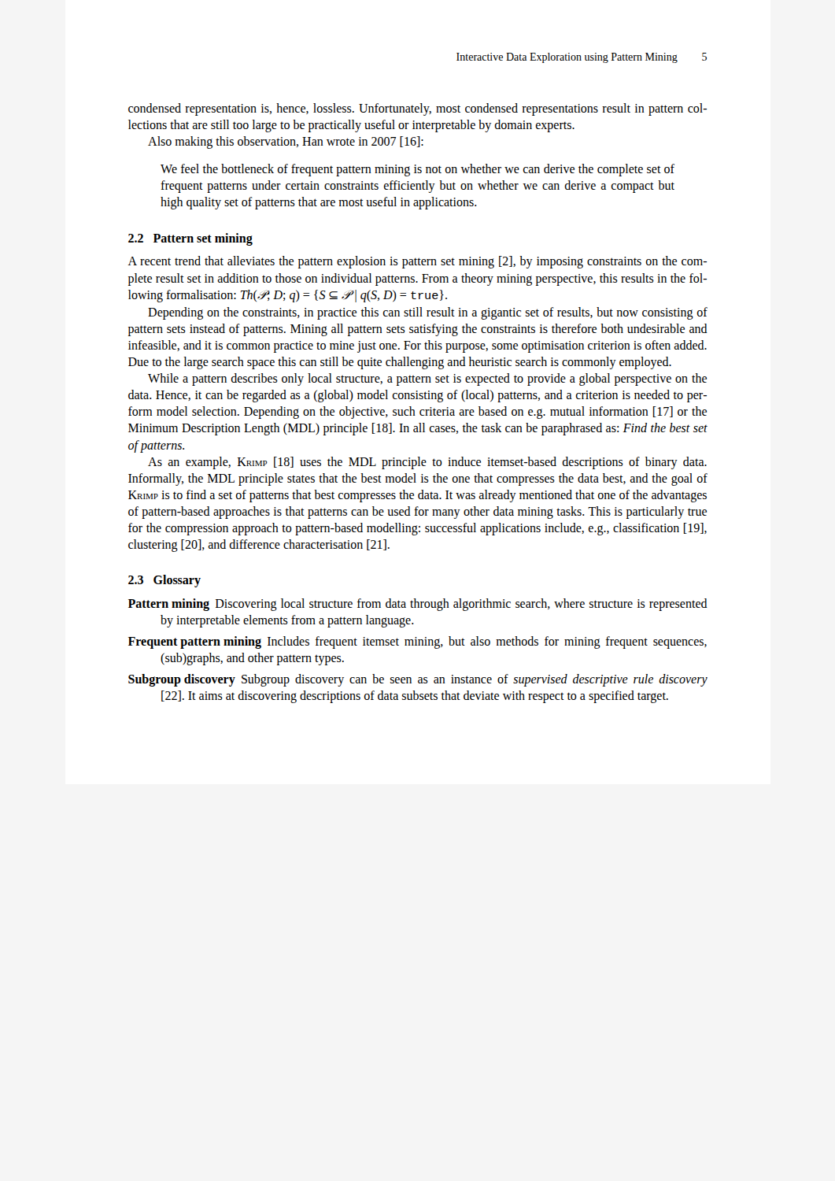Interactive Data Exploration using Pattern Mining 5
condensed representation is, hence, lossless. Unfortunately, most condensed representations result in pattern collections that are still too large to be practically useful or interpretable by domain experts.
Also making this observation, Han wrote in 2007 [16]:
We feel the bottleneck of frequent pattern mining is not on whether we can derive the complete set of frequent patterns under certain constraints efficiently but on whether we can derive a compact but high quality set of patterns that are most useful in applications.
2.2 Pattern set mining
A recent trend that alleviates the pattern explosion is pattern set mining [2], by imposing constraints on the complete result set in addition to those on individual patterns. From a theory mining perspective, this results in the following formalisation: Th(𝒫; D; q) = {S ⊆ 𝒫 | q(S, D) = true}.
Depending on the constraints, in practice this can still result in a gigantic set of results, but now consisting of pattern sets instead of patterns. Mining all pattern sets satisfying the constraints is therefore both undesirable and infeasible, and it is common practice to mine just one. For this purpose, some optimisation criterion is often added. Due to the large search space this can still be quite challenging and heuristic search is commonly employed.
While a pattern describes only local structure, a pattern set is expected to provide a global perspective on the data. Hence, it can be regarded as a (global) model consisting of (local) patterns, and a criterion is needed to perform model selection. Depending on the objective, such criteria are based on e.g. mutual information [17] or the Minimum Description Length (MDL) principle [18]. In all cases, the task can be paraphrased as: Find the best set of patterns.
As an example, Krimp [18] uses the MDL principle to induce itemset-based descriptions of binary data. Informally, the MDL principle states that the best model is the one that compresses the data best, and the goal of Krimp is to find a set of patterns that best compresses the data. It was already mentioned that one of the advantages of pattern-based approaches is that patterns can be used for many other data mining tasks. This is particularly true for the compression approach to pattern-based modelling: successful applications include, e.g., classification [19], clustering [20], and difference characterisation [21].
2.3 Glossary
Pattern mining
Discovering local structure from data through algorithmic search, where structure is represented by interpretable elements from a pattern language.
Frequent pattern mining
Includes frequent itemset mining, but also methods for mining frequent sequences, (sub)graphs, and other pattern types.
Subgroup discovery
Subgroup discovery can be seen as an instance of supervised descriptive rule discovery [22]. It aims at discovering descriptions of data subsets that deviate with respect to a specified target.